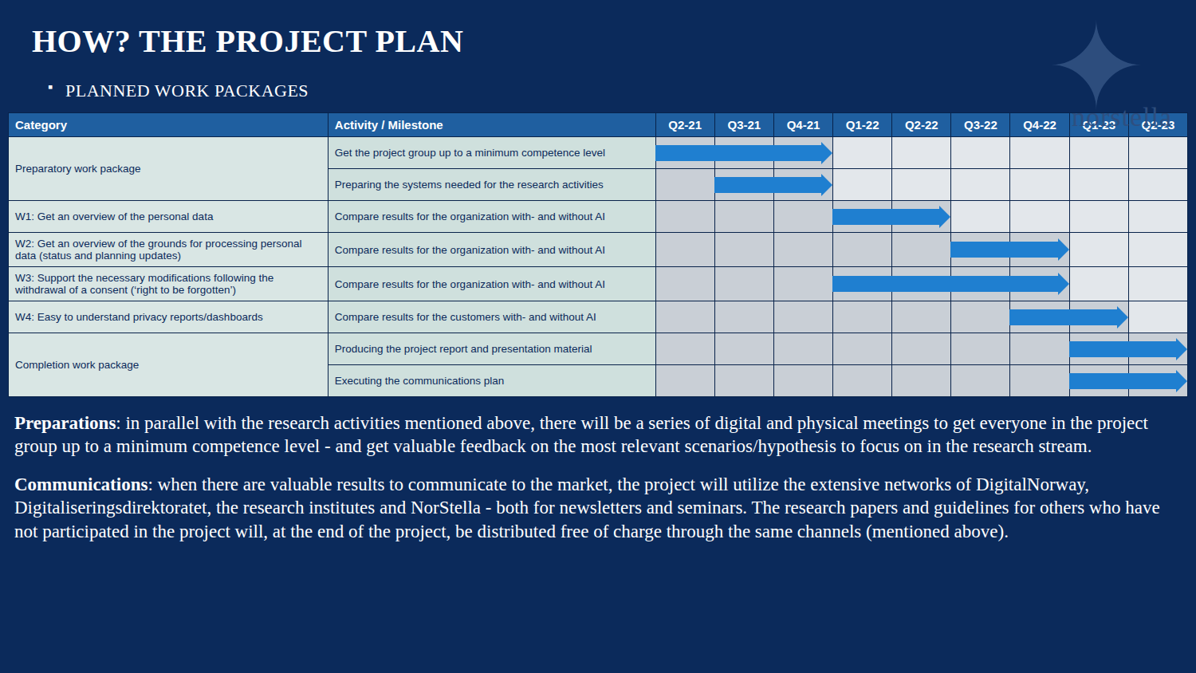How? The Project Plan
✦
norstella
Planned work packages
| Category | Activity / Milestone | Q2-21 | Q3-21 | Q4-21 | Q1-22 | Q2-22 | Q3-22 | Q4-22 | Q1-23 | Q2-23 |
| --- | --- | --- | --- | --- | --- | --- | --- | --- | --- | --- |
| Preparatory work package | Get the project group up to a minimum competence level | | | | | | | | | |
| Preparing the systems needed for the research activities | | | | | | | | | |
| W1: Get an overview of the personal data | Compare results for the organization with- and without AI | | | | | | | | | |
| W2: Get an overview of the grounds for processing personal data (status and planning updates) | Compare results for the organization with- and without AI | | | | | | | | | |
| W3: Support the necessary modifications following the withdrawal of a consent (‘right to be forgotten’) | Compare results for the organization with- and without AI | | | | | | | | | |
| W4: Easy to understand privacy reports/dashboards | Compare results for the customers with- and without AI | | | | | | | | | |
| Completion work package | Producing the project report and presentation material | | | | | | | | | |
| Executing the communications plan | | | | | | | | | |
Preparations: in parallel with the research activities mentioned above, there will be a series of digital and physical meetings to get everyone in the project group up to a minimum competence level - and get valuable feedback on the most relevant scenarios/hypothesis to focus on in the research stream.
Communications: when there are valuable results to communicate to the market, the project will utilize the extensive networks of DigitalNorway, Digitaliseringsdirektoratet, the research institutes and NorStella - both for newsletters and seminars. The research papers and guidelines for others who have not participated in the project will, at the end of the project, be distributed free of charge through the same channels (mentioned above).